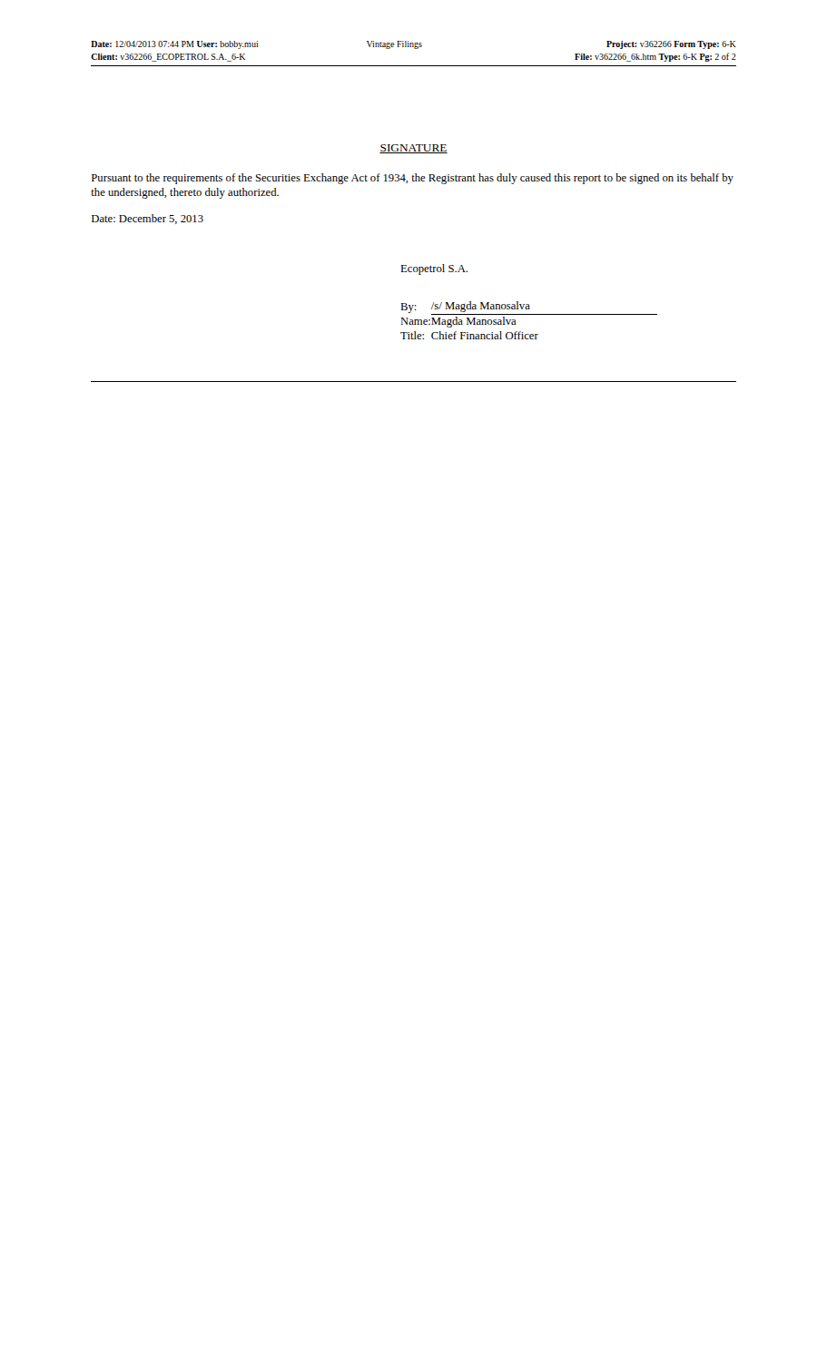| Date: 12/04/2013 07:44 PM User: bobby.mui | Vintage Filings | Project: v362266 Form Type: 6-K |
| Client: v362266_ECOPETROL S.A._6-K | | File: v362266_6k.htm Type: 6-K Pg: 2 of 2 |
SIGNATURE
Pursuant to the requirements of the Securities Exchange Act of 1934, the Registrant has duly caused this report to be signed on its behalf by the undersigned, thereto duly authorized.
Date: December 5, 2013
Ecopetrol S.A.
| By: | /s/ Magda Manosalva |
| Name: | Magda Manosalva |
| Title: | Chief Financial Officer |